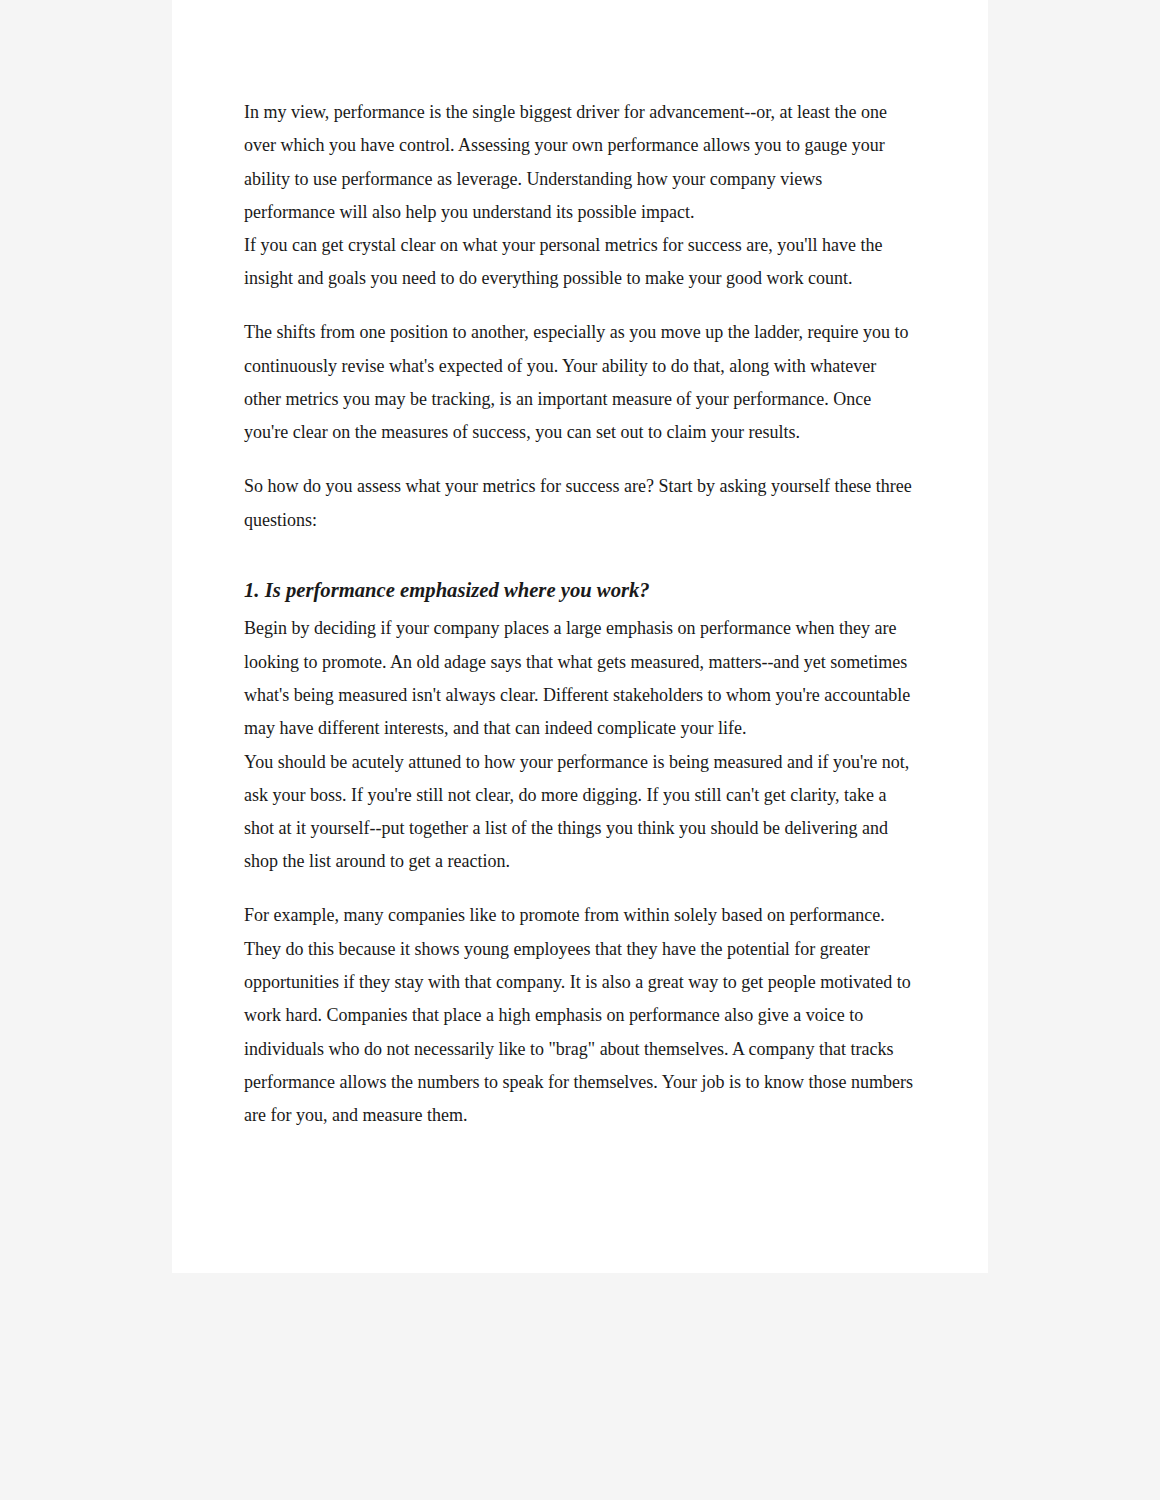In my view, performance is the single biggest driver for advancement--or, at least the one over which you have control. Assessing your own performance allows you to gauge your ability to use performance as leverage. Understanding how your company views performance will also help you understand its possible impact.
If you can get crystal clear on what your personal metrics for success are, you'll have the insight and goals you need to do everything possible to make your good work count.
The shifts from one position to another, especially as you move up the ladder, require you to continuously revise what's expected of you. Your ability to do that, along with whatever other metrics you may be tracking, is an important measure of your performance. Once you're clear on the measures of success, you can set out to claim your results.
So how do you assess what your metrics for success are? Start by asking yourself these three questions:
1. Is performance emphasized where you work?
Begin by deciding if your company places a large emphasis on performance when they are looking to promote. An old adage says that what gets measured, matters--and yet sometimes what's being measured isn't always clear. Different stakeholders to whom you're accountable may have different interests, and that can indeed complicate your life.
You should be acutely attuned to how your performance is being measured and if you're not, ask your boss. If you're still not clear, do more digging. If you still can't get clarity, take a shot at it yourself--put together a list of the things you think you should be delivering and shop the list around to get a reaction.
For example, many companies like to promote from within solely based on performance. They do this because it shows young employees that they have the potential for greater opportunities if they stay with that company. It is also a great way to get people motivated to work hard. Companies that place a high emphasis on performance also give a voice to individuals who do not necessarily like to "brag" about themselves. A company that tracks performance allows the numbers to speak for themselves. Your job is to know those numbers are for you, and measure them.